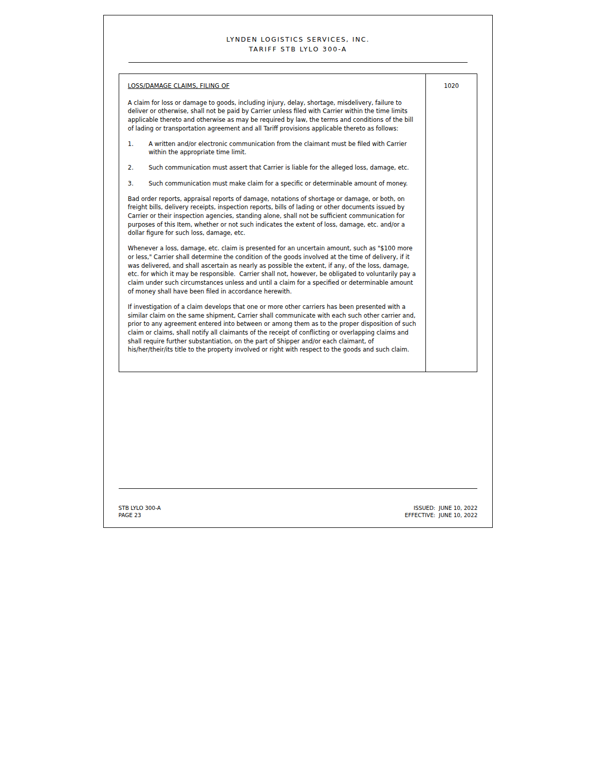LYNDEN LOGISTICS SERVICES, INC.
TARIFF STB LYLO 300-A
LOSS/DAMAGE CLAIMS, FILING OF
A claim for loss or damage to goods, including injury, delay, shortage, misdelivery, failure to deliver or otherwise, shall not be paid by Carrier unless filed with Carrier within the time limits applicable thereto and otherwise as may be required by law, the terms and conditions of the bill of lading or transportation agreement and all Tariff provisions applicable thereto as follows:
1. A written and/or electronic communication from the claimant must be filed with Carrier within the appropriate time limit.
2. Such communication must assert that Carrier is liable for the alleged loss, damage, etc.
3. Such communication must make claim for a specific or determinable amount of money.
Bad order reports, appraisal reports of damage, notations of shortage or damage, or both, on freight bills, delivery receipts, inspection reports, bills of lading or other documents issued by Carrier or their inspection agencies, standing alone, shall not be sufficient communication for purposes of this Item, whether or not such indicates the extent of loss, damage, etc. and/or a dollar figure for such loss, damage, etc.
Whenever a loss, damage, etc. claim is presented for an uncertain amount, such as "$100 more or less," Carrier shall determine the condition of the goods involved at the time of delivery, if it was delivered, and shall ascertain as nearly as possible the extent, if any, of the loss, damage, etc. for which it may be responsible. Carrier shall not, however, be obligated to voluntarily pay a claim under such circumstances unless and until a claim for a specified or determinable amount of money shall have been filed in accordance herewith.
If investigation of a claim develops that one or more other carriers has been presented with a similar claim on the same shipment, Carrier shall communicate with each such other carrier and, prior to any agreement entered into between or among them as to the proper disposition of such claim or claims, shall notify all claimants of the receipt of conflicting or overlapping claims and shall require further substantiation, on the part of Shipper and/or each claimant, of his/her/their/its title to the property involved or right with respect to the goods and such claim.
1020
STB LYLO 300-A
PAGE 23
ISSUED: JUNE 10, 2022
EFFECTIVE: JUNE 10, 2022